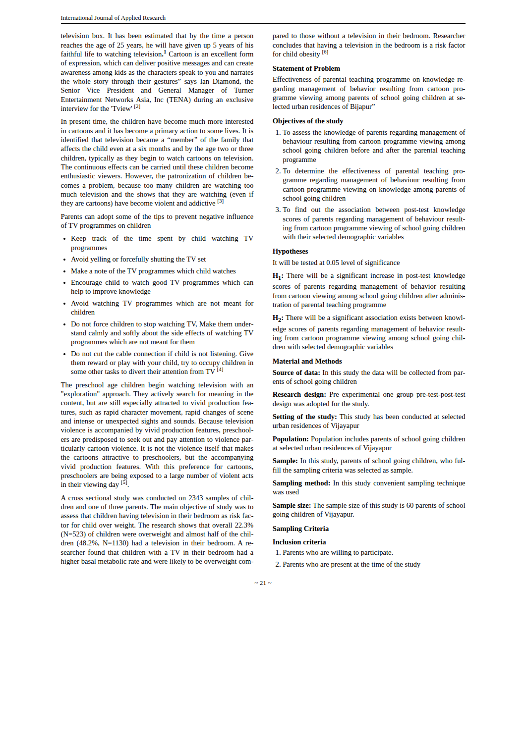International Journal of Applied Research
television box. It has been estimated that by the time a person reaches the age of 25 years, he will have given up 5 years of his faithful life to watching television.1 Cartoon is an excellent form of expression, which can deliver positive messages and can create awareness among kids as the characters speak to you and narrates the whole story through their gestures” says Ian Diamond, the Senior Vice President and General Manager of Turner Entertainment Networks Asia, Inc (TENA) during an exclusive interview for the 'Tview' [2]
In present time, the children have become much more interested in cartoons and it has become a primary action to some lives. It is identified that television became a “member” of the family that affects the child even at a six months and by the age two or three children, typically as they begin to watch cartoons on television. The continuous effects can be carried until these children become enthusiastic viewers. However, the patronization of children becomes a problem, because too many children are watching too much television and the shows that they are watching (even if they are cartoons) have become violent and addictive [3]
Parents can adopt some of the tips to prevent negative influence of TV programmes on children
Keep track of the time spent by child watching TV programmes
Avoid yelling or forcefully shutting the TV set
Make a note of the TV programmes which child watches
Encourage child to watch good TV programmes which can help to improve knowledge
Avoid watching TV programmes which are not meant for children
Do not force children to stop watching TV, Make them understand calmly and softly about the side effects of watching TV programmes which are not meant for them
Do not cut the cable connection if child is not listening. Give them reward or play with your child, try to occupy children in some other tasks to divert their attention from TV [4]
The preschool age children begin watching television with an "exploration" approach. They actively search for meaning in the content, but are still especially attracted to vivid production features, such as rapid character movement, rapid changes of scene and intense or unexpected sights and sounds. Because television violence is accompanied by vivid production features, preschoolers are predisposed to seek out and pay attention to violence particularly cartoon violence. It is not the violence itself that makes the cartoons attractive to preschoolers, but the accompanying vivid production features. With this preference for cartoons, preschoolers are being exposed to a large number of violent acts in their viewing day [5].
A cross sectional study was conducted on 2343 samples of children and one of three parents. The main objective of study was to assess that children having television in their bedroom as risk factor for child over weight. The research shows that overall 22.3% (N=523) of children were overweight and almost half of the children (48.2%, N=1130) had a television in their bedroom. A researcher found that children with a TV in their bedroom had a higher basal metabolic rate and were likely to be overweight compared to those without a television in their bedroom. Researcher concludes that having a television in the bedroom is a risk factor for child obesity [6]
Statement of Problem
Effectiveness of parental teaching programme on knowledge regarding management of behavior resulting from cartoon programme viewing among parents of school going children at selected urban residences of Bijapur”
Objectives of the study
To assess the knowledge of parents regarding management of behaviour resulting from cartoon programme viewing among school going children before and after the parental teaching programme
To determine the effectiveness of parental teaching programme regarding management of behaviour resulting from cartoon programme viewing on knowledge among parents of school going children
To find out the association between post-test knowledge scores of parents regarding management of behaviour resulting from cartoon programme viewing of school going children with their selected demographic variables
Hypotheses
It will be tested at 0.05 level of significance
H1: There will be a significant increase in post-test knowledge scores of parents regarding management of behavior resulting from cartoon viewing among school going children after administration of parental teaching programme
H2: There will be a significant association exists between knowledge scores of parents regarding management of behavior resulting from cartoon programme viewing among school going children with selected demographic variables
Material and Methods
Source of data: In this study the data will be collected from parents of school going children
Research design: Pre experimental one group pre-test-post-test design was adopted for the study.
Setting of the study: This study has been conducted at selected urban residences of Vijayapur
Population: Population includes parents of school going children at selected urban residences of Vijayapur
Sample: In this study, parents of school going children, who fulfill the sampling criteria was selected as sample.
Sampling method: In this study convenient sampling technique was used
Sample size: The sample size of this study is 60 parents of school going children of Vijayapur.
Sampling Criteria
Inclusion criteria
Parents who are willing to participate.
Parents who are present at the time of the study
~ 21 ~